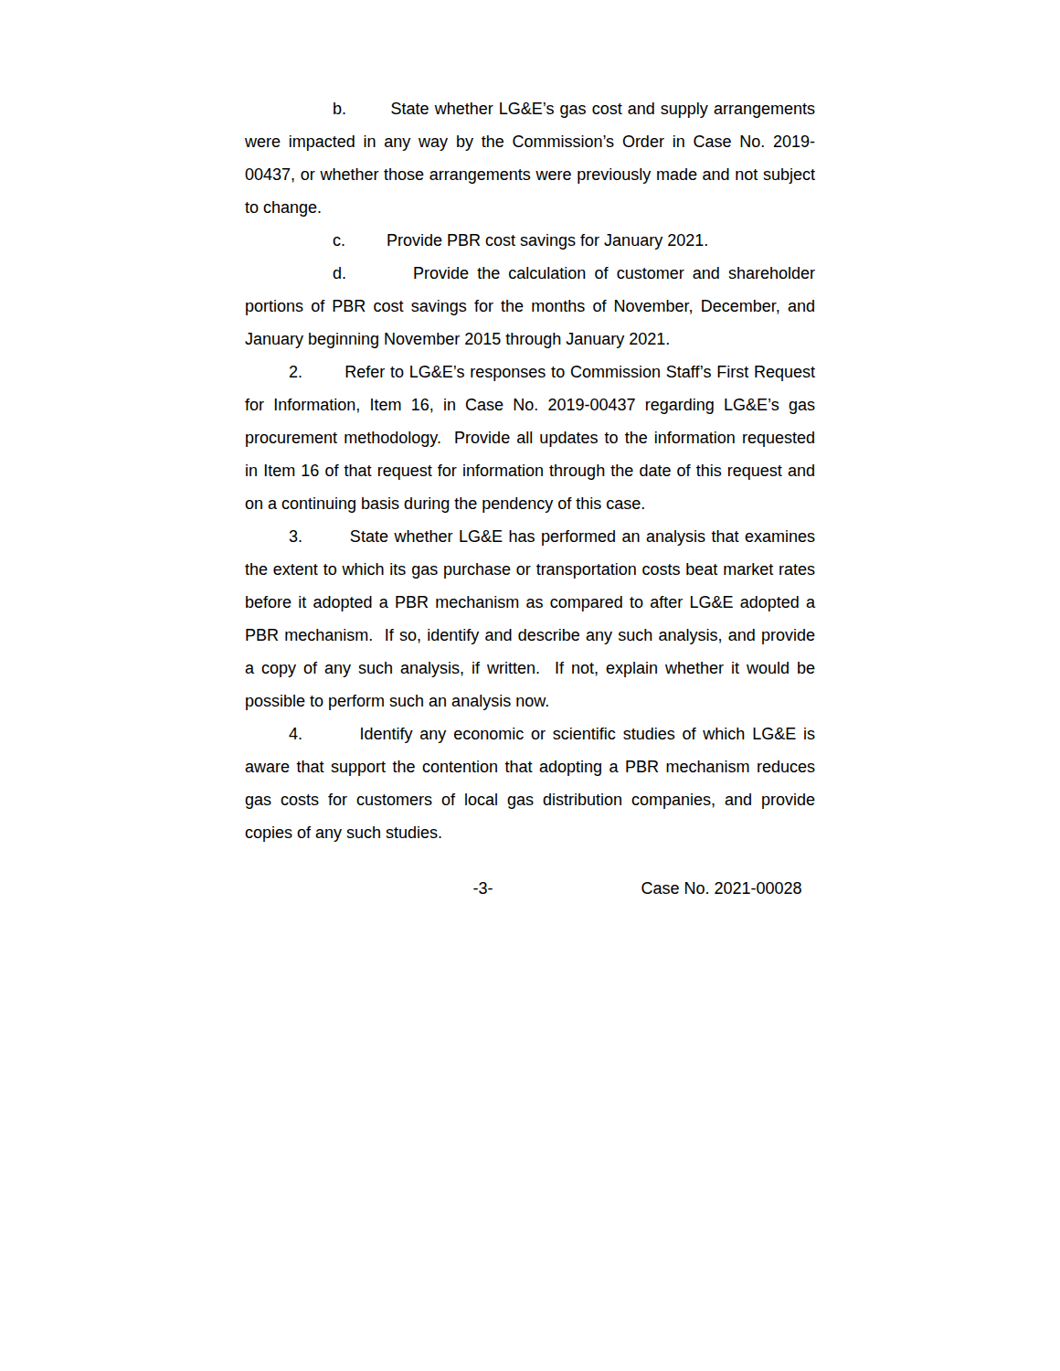b. State whether LG&E’s gas cost and supply arrangements were impacted in any way by the Commission’s Order in Case No. 2019-00437, or whether those arrangements were previously made and not subject to change.
c. Provide PBR cost savings for January 2021.
d. Provide the calculation of customer and shareholder portions of PBR cost savings for the months of November, December, and January beginning November 2015 through January 2021.
2. Refer to LG&E’s responses to Commission Staff’s First Request for Information, Item 16, in Case No. 2019-00437 regarding LG&E’s gas procurement methodology. Provide all updates to the information requested in Item 16 of that request for information through the date of this request and on a continuing basis during the pendency of this case.
3. State whether LG&E has performed an analysis that examines the extent to which its gas purchase or transportation costs beat market rates before it adopted a PBR mechanism as compared to after LG&E adopted a PBR mechanism. If so, identify and describe any such analysis, and provide a copy of any such analysis, if written. If not, explain whether it would be possible to perform such an analysis now.
4. Identify any economic or scientific studies of which LG&E is aware that support the contention that adopting a PBR mechanism reduces gas costs for customers of local gas distribution companies, and provide copies of any such studies.
-3- Case No. 2021-00028